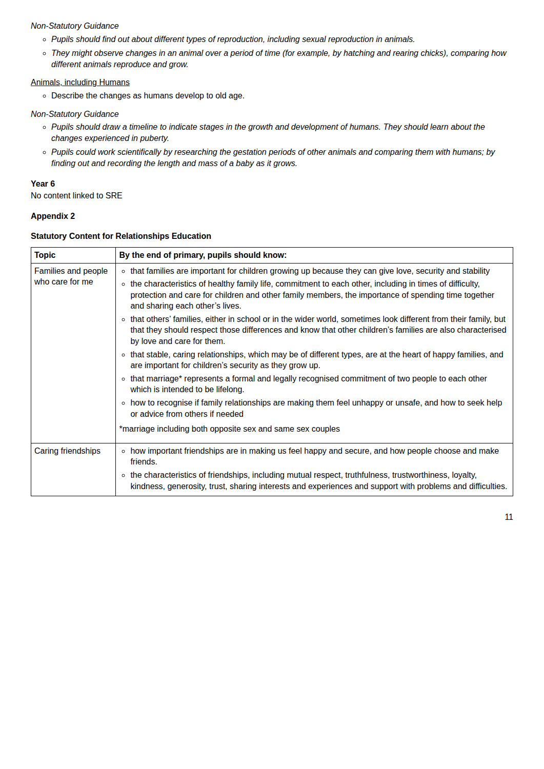Non-Statutory Guidance
Pupils should find out about different types of reproduction, including sexual reproduction in animals.
They might observe changes in an animal over a period of time (for example, by hatching and rearing chicks), comparing how different animals reproduce and grow.
Animals, including Humans
Describe the changes as humans develop to old age.
Non-Statutory Guidance
Pupils should draw a timeline to indicate stages in the growth and development of humans. They should learn about the changes experienced in puberty.
Pupils could work scientifically by researching the gestation periods of other animals and comparing them with humans; by finding out and recording the length and mass of a baby as it grows.
Year 6
No content linked to SRE
Appendix 2
Statutory Content for Relationships Education
| Topic | By the end of primary, pupils should know: |
| --- | --- |
| Families and people who care for me | that families are important for children growing up because they can give love, security and stability the characteristics of healthy family life, commitment to each other, including in times of difficulty, protection and care for children and other family members, the importance of spending time together and sharing each other’s lives. that others’ families, either in school or in the wider world, sometimes look different from their family, but that they should respect those differences and know that other children’s families are also characterised by love and care for them. that stable, caring relationships, which may be of different types, are at the heart of happy families, and are important for children’s security as they grow up. that marriage* represents a formal and legally recognised commitment of two people to each other which is intended to be lifelong. how to recognise if family relationships are making them feel unhappy or unsafe, and how to seek help or advice from others if needed *marriage including both opposite sex and same sex couples |
| Caring friendships | how important friendships are in making us feel happy and secure, and how people choose and make friends. the characteristics of friendships, including mutual respect, truthfulness, trustworthiness, loyalty, kindness, generosity, trust, sharing interests and experiences and support with problems and difficulties. |
11